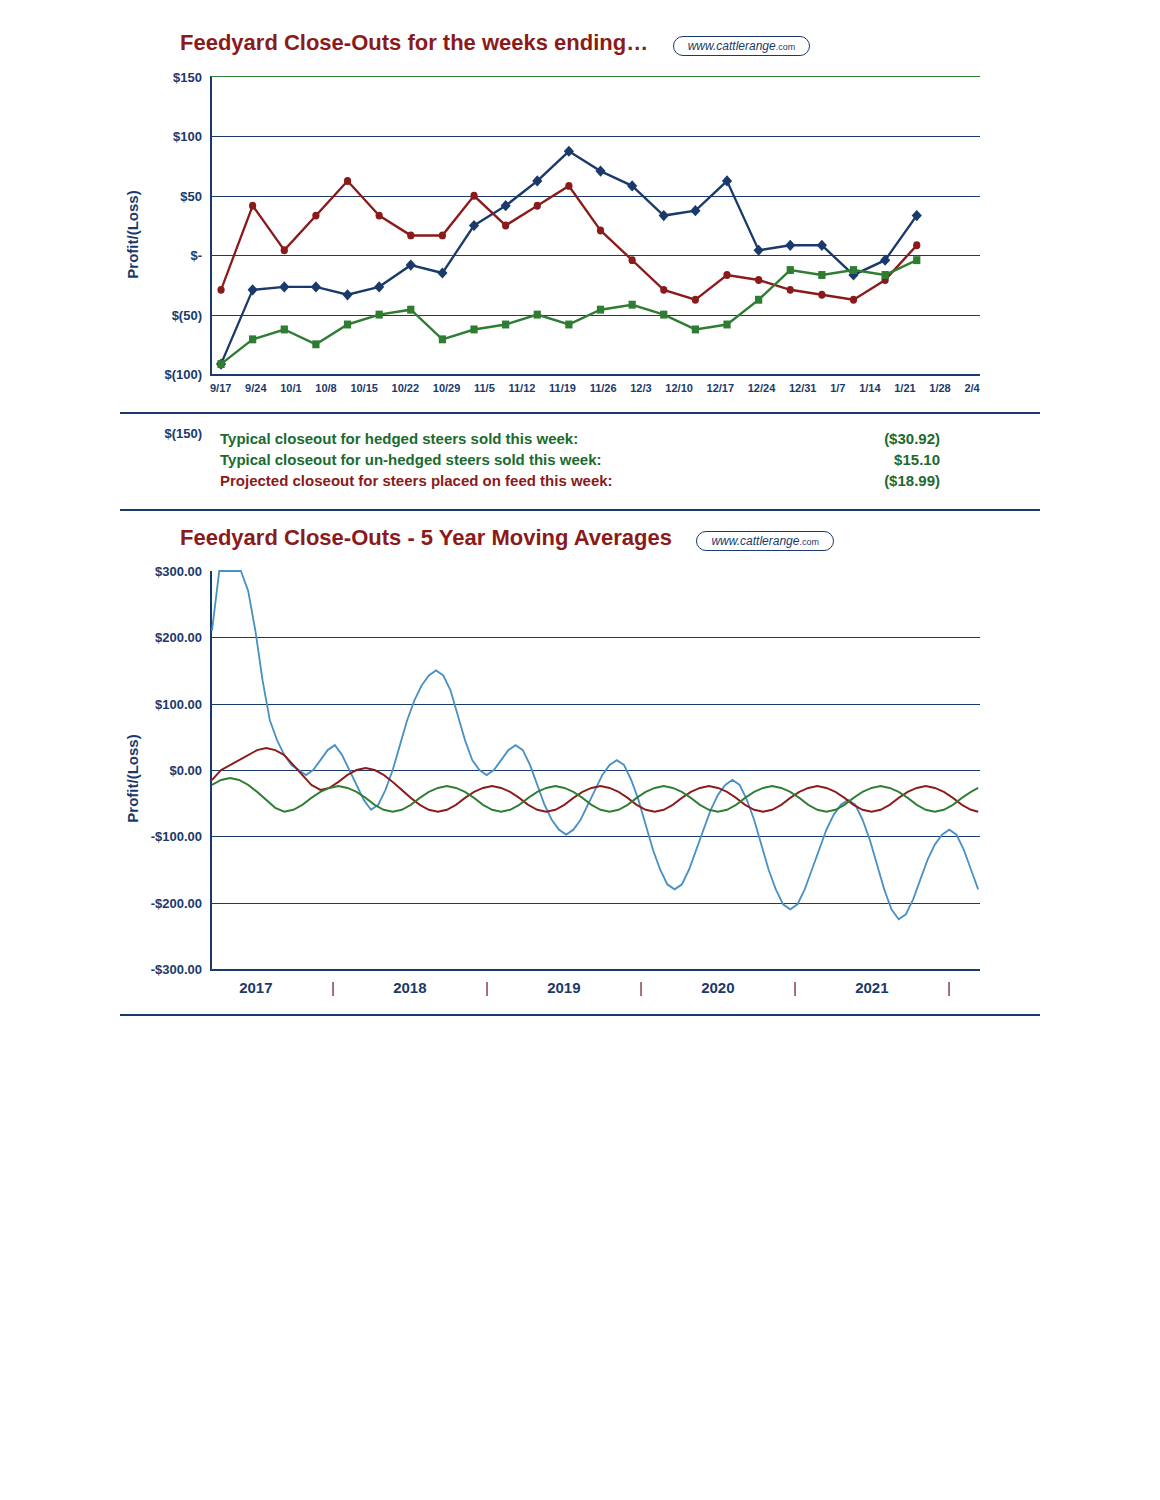Feedyard Close-Outs for the weeks ending… www.cattlerange.com
Profit/(Loss)
$150
$100
$50
$-
$(50)
$(100)
$(150)
9/179/2410/110/810/15 10/2210/2911/511/1211/19 11/2612/312/1012/1712/24 12/311/71/141/211/282/4
| Typical closeout for hedged steers sold this week: | ($30.92) |
| Typical closeout for un-hedged steers sold this week: | $15.10 |
| Projected closeout for steers placed on feed this week: | ($18.99) |
Feedyard Close-Outs - 5 Year Moving Averages www.cattlerange.com
Profit/(Loss)
$300.00
$200.00
$100.00
$0.00
-$100.00
-$200.00
-$300.00
2017| 2018| 2019| 2020| 2021|